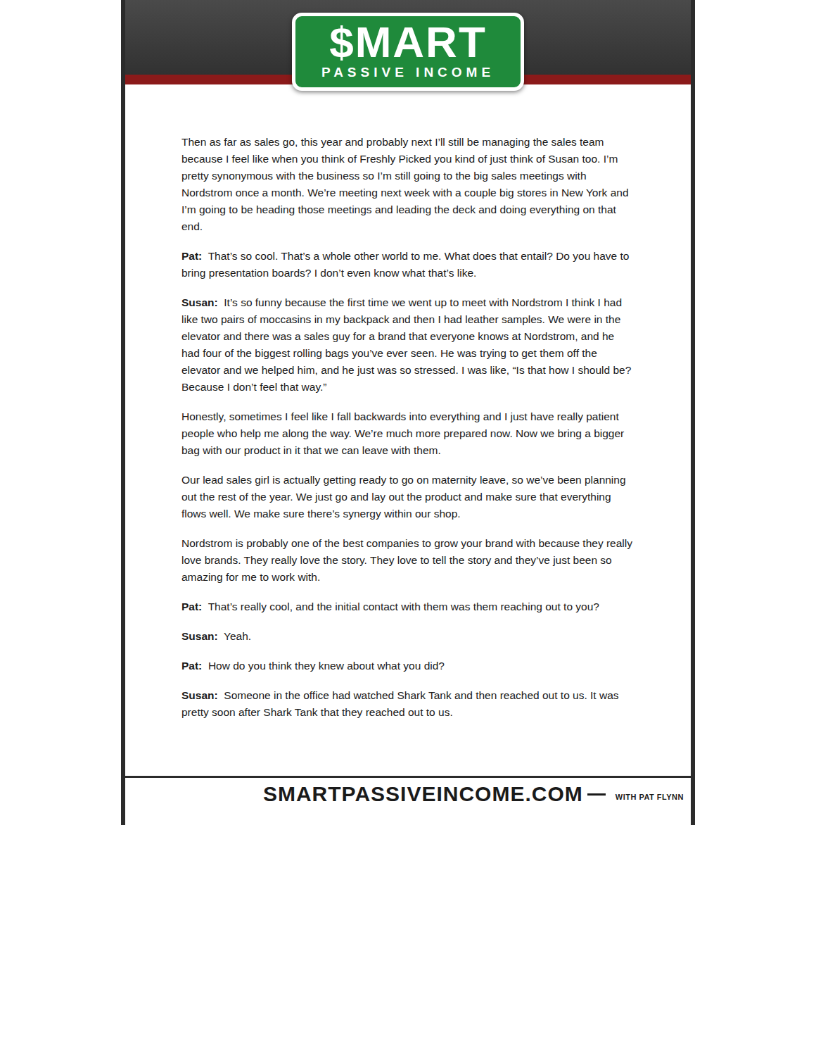$MART
PASSIVE INCOME
Then as far as sales go, this year and probably next I’ll still be managing the sales team because I feel like when you think of Freshly Picked you kind of just think of Susan too. I’m pretty synonymous with the business so I’m still going to the big sales meetings with Nordstrom once a month. We’re meeting next week with a couple big stores in New York and I’m going to be heading those meetings and leading the deck and doing everything on that end.
Pat: That’s so cool. That’s a whole other world to me. What does that entail? Do you have to bring presentation boards? I don’t even know what that’s like.
Susan: It’s so funny because the first time we went up to meet with Nordstrom I think I had like two pairs of moccasins in my backpack and then I had leather samples. We were in the elevator and there was a sales guy for a brand that everyone knows at Nordstrom, and he had four of the biggest rolling bags you’ve ever seen. He was trying to get them off the elevator and we helped him, and he just was so stressed. I was like, “Is that how I should be? Because I don’t feel that way.”
Honestly, sometimes I feel like I fall backwards into everything and I just have really patient people who help me along the way. We’re much more prepared now. Now we bring a bigger bag with our product in it that we can leave with them.
Our lead sales girl is actually getting ready to go on maternity leave, so we’ve been planning out the rest of the year. We just go and lay out the product and make sure that everything flows well. We make sure there’s synergy within our shop.
Nordstrom is probably one of the best companies to grow your brand with because they really love brands. They really love the story. They love to tell the story and they’ve just been so amazing for me to work with.
Pat: That’s really cool, and the initial contact with them was them reaching out to you?
Susan: Yeah.
Pat: How do you think they knew about what you did?
Susan: Someone in the office had watched Shark Tank and then reached out to us. It was pretty soon after Shark Tank that they reached out to us.
SMARTPASSIVEINCOME.COM WITH PAT FLYNN